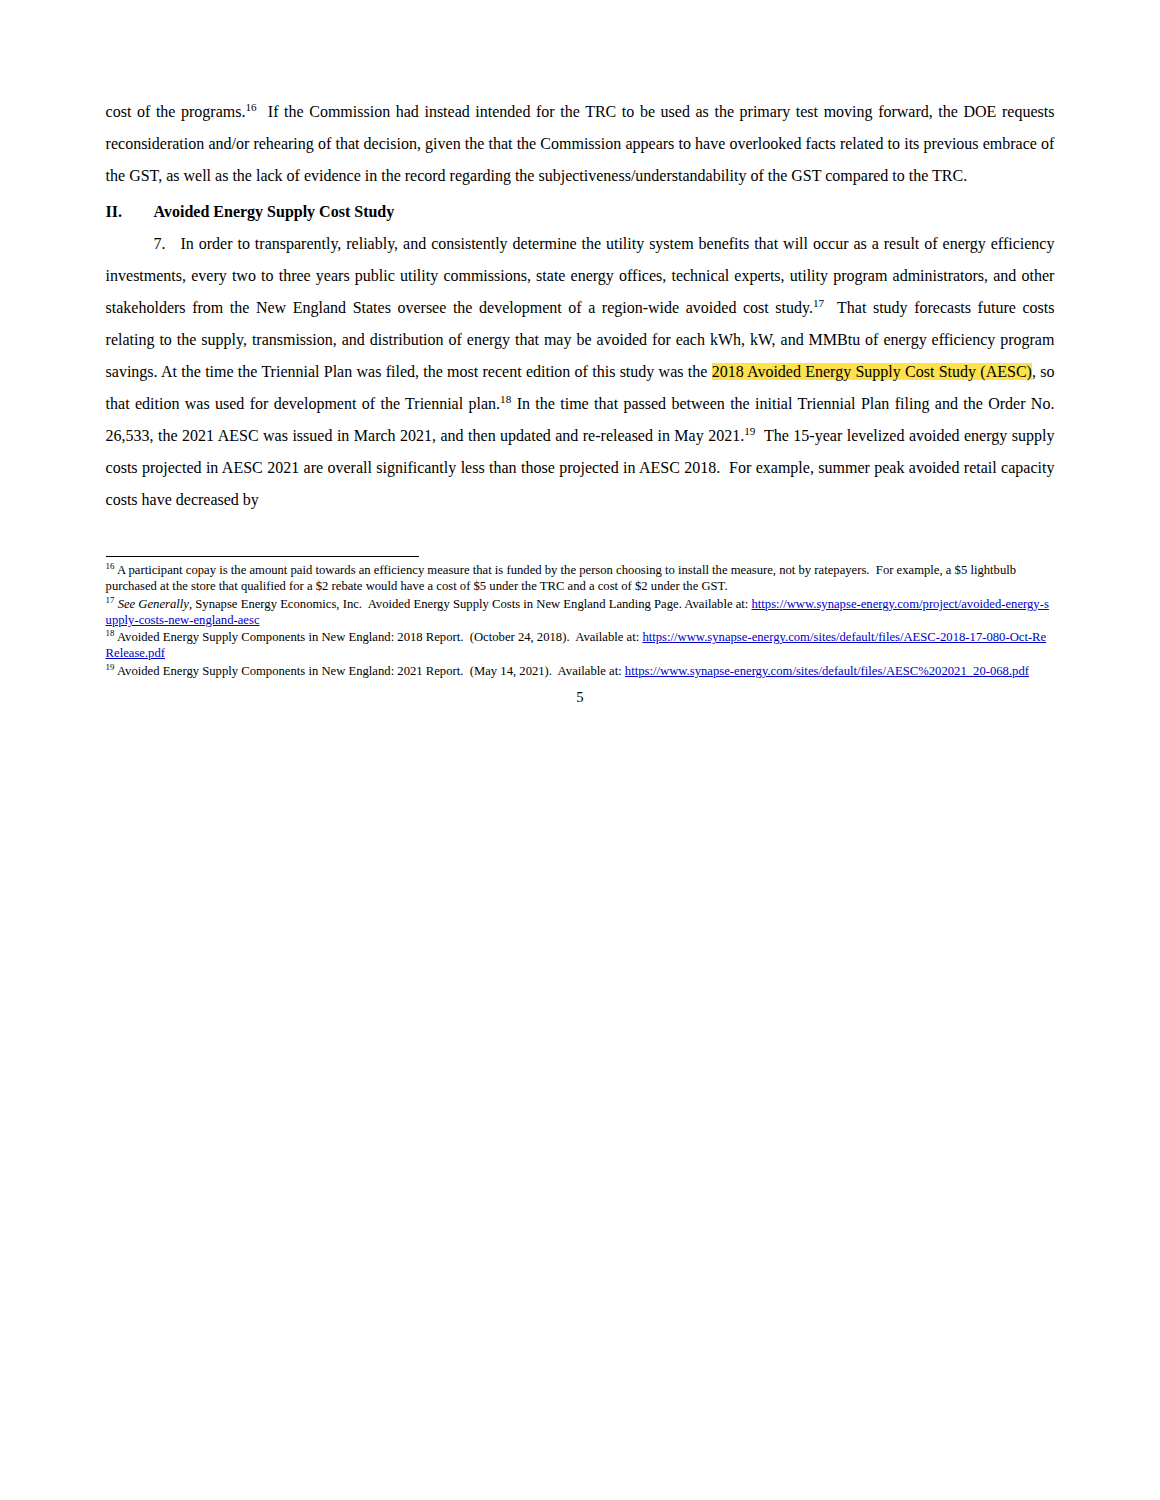cost of the programs.16 If the Commission had instead intended for the TRC to be used as the primary test moving forward, the DOE requests reconsideration and/or rehearing of that decision, given the that the Commission appears to have overlooked facts related to its previous embrace of the GST, as well as the lack of evidence in the record regarding the subjectiveness/understandability of the GST compared to the TRC.
II. Avoided Energy Supply Cost Study
7. In order to transparently, reliably, and consistently determine the utility system benefits that will occur as a result of energy efficiency investments, every two to three years public utility commissions, state energy offices, technical experts, utility program administrators, and other stakeholders from the New England States oversee the development of a region-wide avoided cost study.17 That study forecasts future costs relating to the supply, transmission, and distribution of energy that may be avoided for each kWh, kW, and MMBtu of energy efficiency program savings. At the time the Triennial Plan was filed, the most recent edition of this study was the 2018 Avoided Energy Supply Cost Study (AESC), so that edition was used for development of the Triennial plan.18 In the time that passed between the initial Triennial Plan filing and the Order No. 26,533, the 2021 AESC was issued in March 2021, and then updated and re-released in May 2021.19 The 15-year levelized avoided energy supply costs projected in AESC 2021 are overall significantly less than those projected in AESC 2018. For example, summer peak avoided retail capacity costs have decreased by
16 A participant copay is the amount paid towards an efficiency measure that is funded by the person choosing to install the measure, not by ratepayers. For example, a $5 lightbulb purchased at the store that qualified for a $2 rebate would have a cost of $5 under the TRC and a cost of $2 under the GST.
17 See Generally, Synapse Energy Economics, Inc. Avoided Energy Supply Costs in New England Landing Page. Available at: https://www.synapse-energy.com/project/avoided-energy-supply-costs-new-england-aesc
18 Avoided Energy Supply Components in New England: 2018 Report. (October 24, 2018). Available at: https://www.synapse-energy.com/sites/default/files/AESC-2018-17-080-Oct-ReRelease.pdf
19 Avoided Energy Supply Components in New England: 2021 Report. (May 14, 2021). Available at: https://www.synapse-energy.com/sites/default/files/AESC%202021_20-068.pdf
5